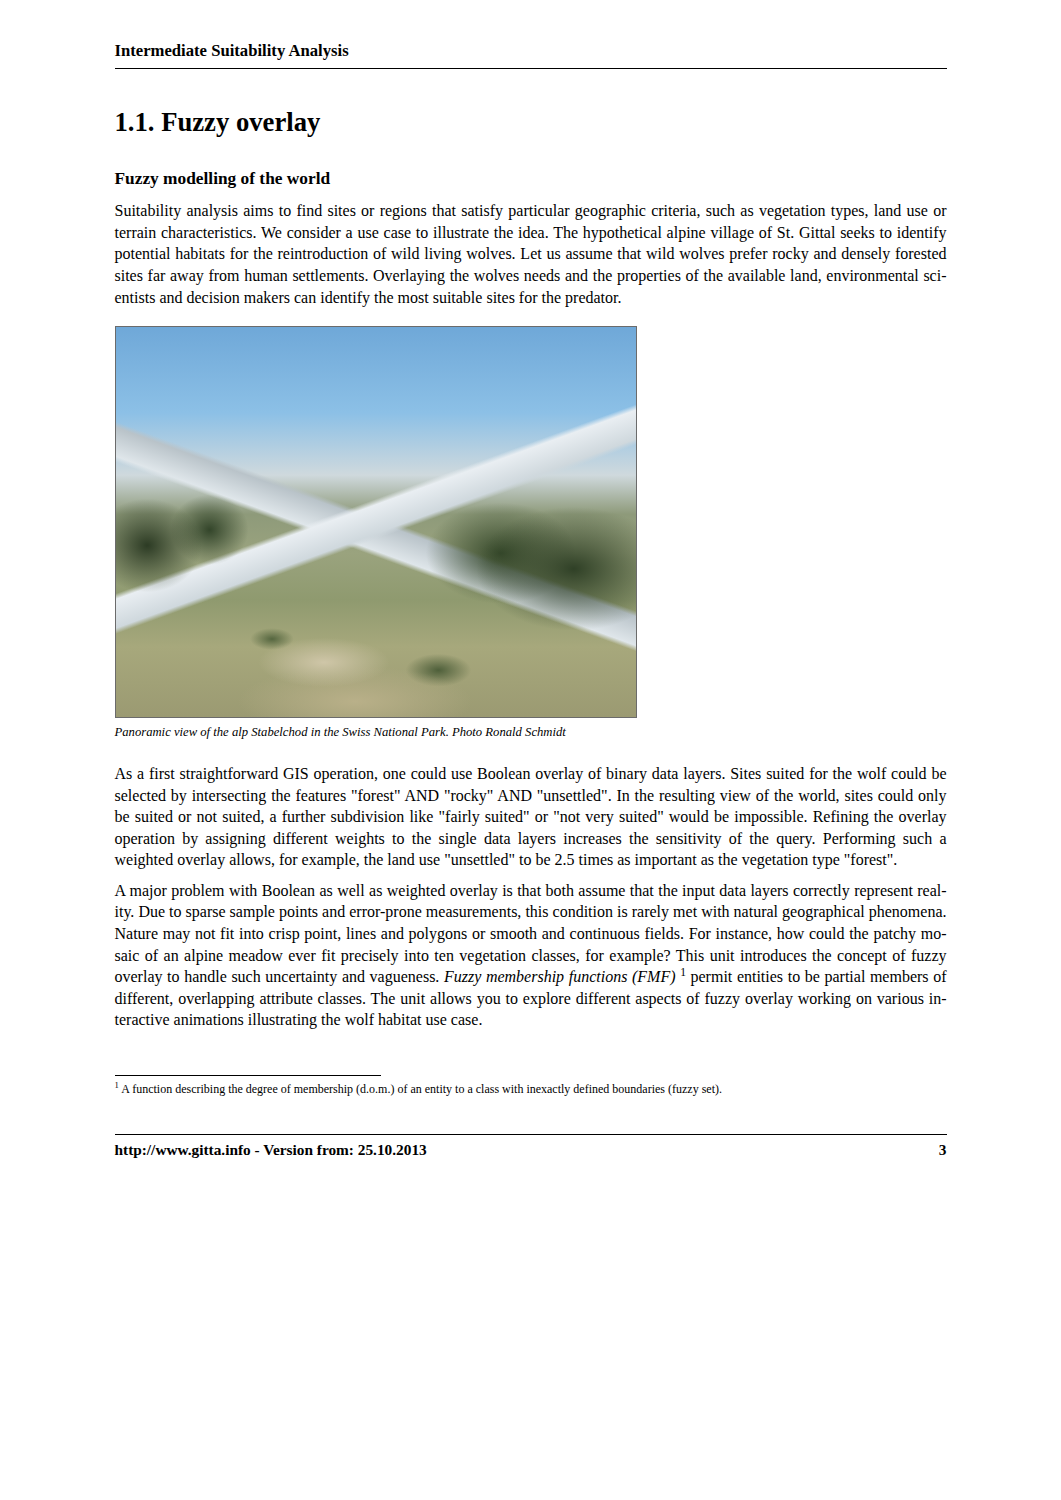Intermediate Suitability Analysis
1.1. Fuzzy overlay
Fuzzy modelling of the world
Suitability analysis aims to find sites or regions that satisfy particular geographic criteria, such as vegetation types, land use or terrain characteristics. We consider a use case to illustrate the idea. The hypothetical alpine village of St. Gittal seeks to identify potential habitats for the reintroduction of wild living wolves. Let us assume that wild wolves prefer rocky and densely forested sites far away from human settlements. Overlaying the wolves needs and the properties of the available land, environmental scientists and decision makers can identify the most suitable sites for the predator.
Panoramic view of the alp Stabelchod in the Swiss National Park. Photo Ronald Schmidt
As a first straightforward GIS operation, one could use Boolean overlay of binary data layers. Sites suited for the wolf could be selected by intersecting the features "forest" AND "rocky" AND "unsettled". In the resulting view of the world, sites could only be suited or not suited, a further subdivision like "fairly suited" or "not very suited" would be impossible. Refining the overlay operation by assigning different weights to the single data layers increases the sensitivity of the query. Performing such a weighted overlay allows, for example, the land use "unsettled" to be 2.5 times as important as the vegetation type "forest".
A major problem with Boolean as well as weighted overlay is that both assume that the input data layers correctly represent reality. Due to sparse sample points and error-prone measurements, this condition is rarely met with natural geographical phenomena. Nature may not fit into crisp point, lines and polygons or smooth and continuous fields. For instance, how could the patchy mosaic of an alpine meadow ever fit precisely into ten vegetation classes, for example? This unit introduces the concept of fuzzy overlay to handle such uncertainty and vagueness. Fuzzy membership functions (FMF) 1 permit entities to be partial members of different, overlapping attribute classes. The unit allows you to explore different aspects of fuzzy overlay working on various interactive animations illustrating the wolf habitat use case.
1 A function describing the degree of membership (d.o.m.) of an entity to a class with inexactly defined boundaries (fuzzy set).
http://www.gitta.info - Version from: 25.10.2013 3